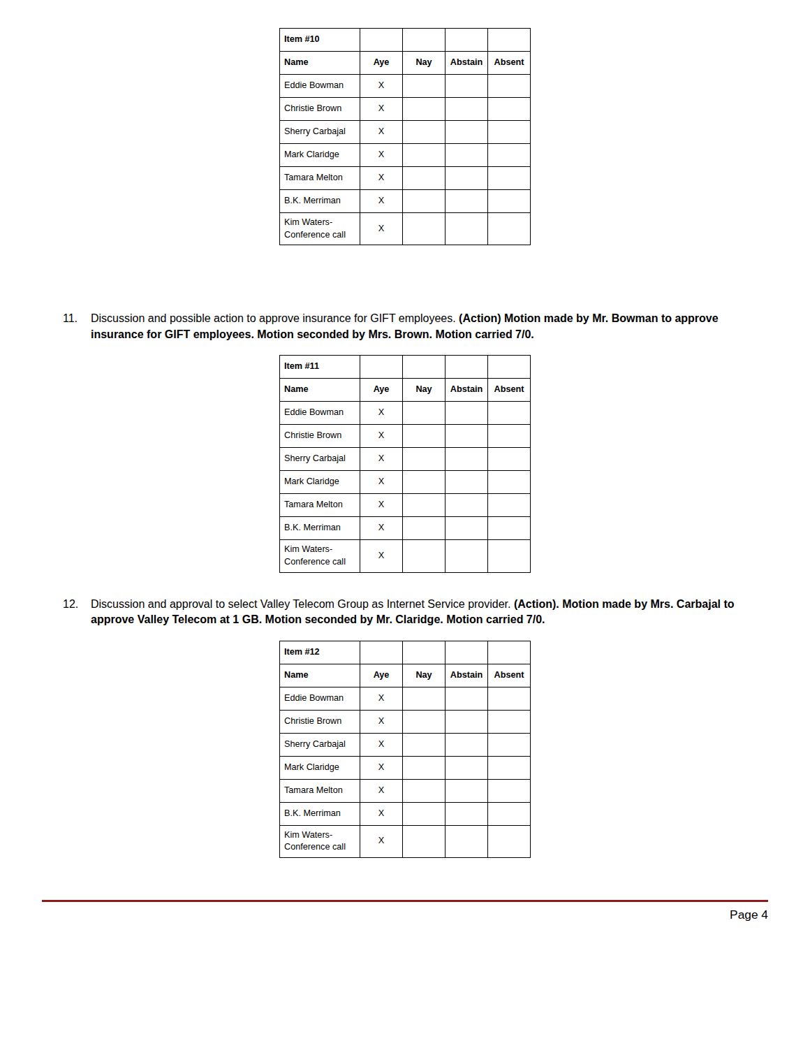| Item #10 | | | | |
| Name | Aye | Nay | Abstain | Absent |
| Eddie Bowman | X | | | |
| Christie Brown | X | | | |
| Sherry Carbajal | X | | | |
| Mark Claridge | X | | | |
| Tamara Melton | X | | | |
| B.K. Merriman | X | | | |
| Kim Waters- Conference call | X | | | |
11.
Discussion and possible action to approve insurance for GIFT employees. (Action) Motion made by Mr. Bowman to approve insurance for GIFT employees. Motion seconded by Mrs. Brown. Motion carried 7/0.
| Item #11 | | | | |
| Name | Aye | Nay | Abstain | Absent |
| Eddie Bowman | X | | | |
| Christie Brown | X | | | |
| Sherry Carbajal | X | | | |
| Mark Claridge | X | | | |
| Tamara Melton | X | | | |
| B.K. Merriman | X | | | |
| Kim Waters- Conference call | X | | | |
12.
Discussion and approval to select Valley Telecom Group as Internet Service provider. (Action). Motion made by Mrs. Carbajal to approve Valley Telecom at 1 GB. Motion seconded by Mr. Claridge. Motion carried 7/0.
| Item #12 | | | | |
| Name | Aye | Nay | Abstain | Absent |
| Eddie Bowman | X | | | |
| Christie Brown | X | | | |
| Sherry Carbajal | X | | | |
| Mark Claridge | X | | | |
| Tamara Melton | X | | | |
| B.K. Merriman | X | | | |
| Kim Waters- Conference call | X | | | |
Page 4